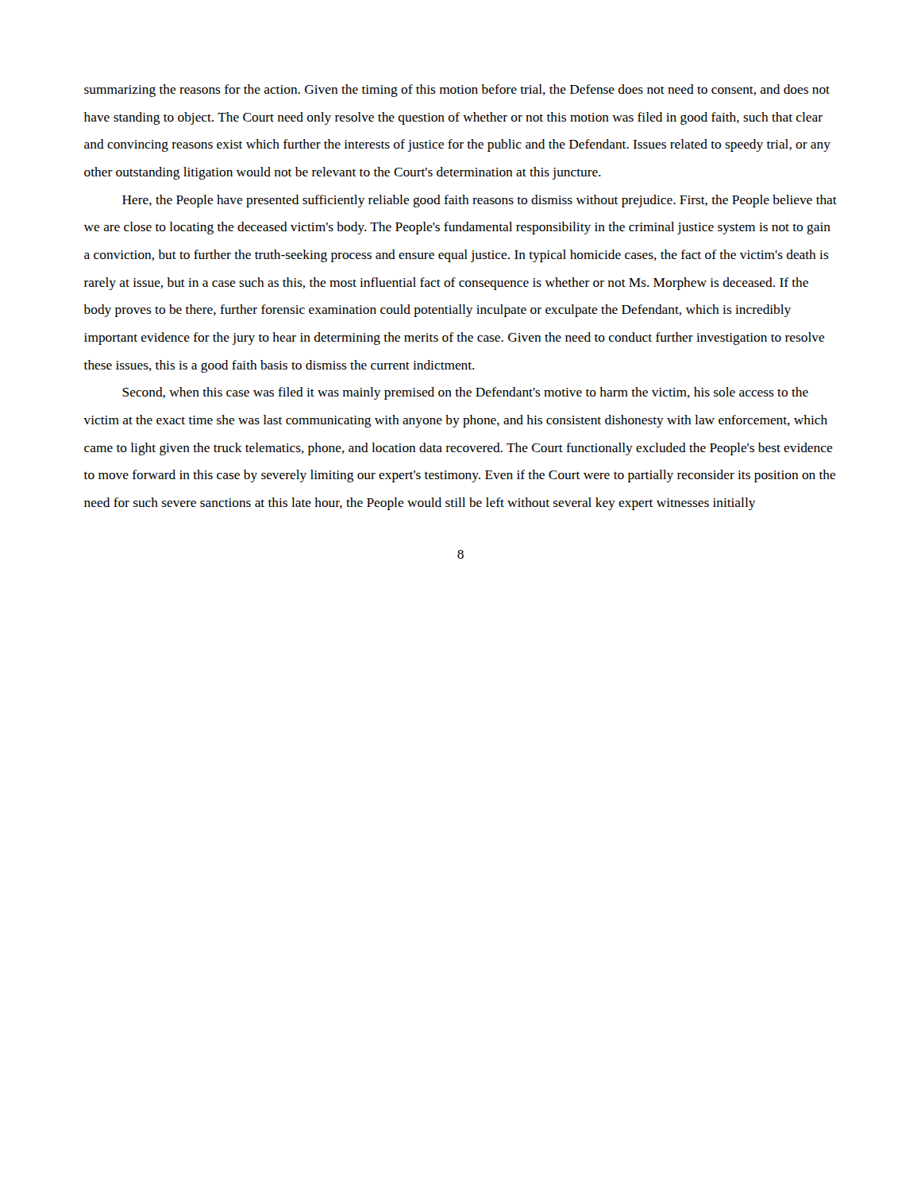summarizing the reasons for the action. Given the timing of this motion before trial, the Defense does not need to consent, and does not have standing to object. The Court need only resolve the question of whether or not this motion was filed in good faith, such that clear and convincing reasons exist which further the interests of justice for the public and the Defendant. Issues related to speedy trial, or any other outstanding litigation would not be relevant to the Court's determination at this juncture.
Here, the People have presented sufficiently reliable good faith reasons to dismiss without prejudice. First, the People believe that we are close to locating the deceased victim's body. The People's fundamental responsibility in the criminal justice system is not to gain a conviction, but to further the truth-seeking process and ensure equal justice. In typical homicide cases, the fact of the victim's death is rarely at issue, but in a case such as this, the most influential fact of consequence is whether or not Ms. Morphew is deceased. If the body proves to be there, further forensic examination could potentially inculpate or exculpate the Defendant, which is incredibly important evidence for the jury to hear in determining the merits of the case. Given the need to conduct further investigation to resolve these issues, this is a good faith basis to dismiss the current indictment.
Second, when this case was filed it was mainly premised on the Defendant's motive to harm the victim, his sole access to the victim at the exact time she was last communicating with anyone by phone, and his consistent dishonesty with law enforcement, which came to light given the truck telematics, phone, and location data recovered. The Court functionally excluded the People's best evidence to move forward in this case by severely limiting our expert's testimony. Even if the Court were to partially reconsider its position on the need for such severe sanctions at this late hour, the People would still be left without several key expert witnesses initially
8